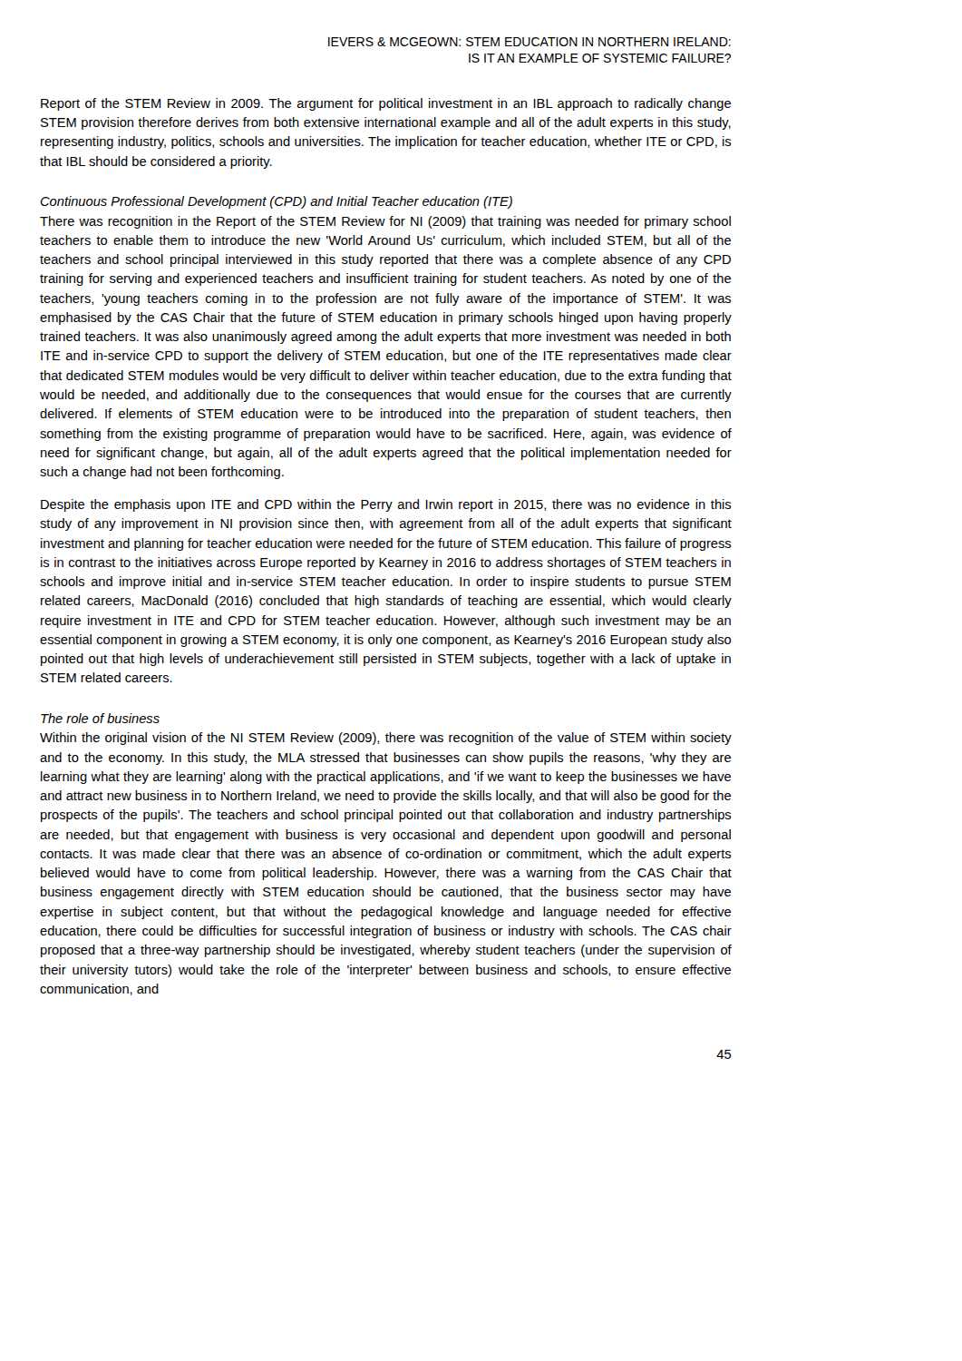Ievers & McGeown: STEM Education in Northern Ireland:
Is it an Example of Systemic Failure?
Report of the STEM Review in 2009. The argument for political investment in an IBL approach to radically change STEM provision therefore derives from both extensive international example and all of the adult experts in this study, representing industry, politics, schools and universities. The implication for teacher education, whether ITE or CPD, is that IBL should be considered a priority.
Continuous Professional Development (CPD) and Initial Teacher education (ITE)
There was recognition in the Report of the STEM Review for NI (2009) that training was needed for primary school teachers to enable them to introduce the new 'World Around Us' curriculum, which included STEM, but all of the teachers and school principal interviewed in this study reported that there was a complete absence of any CPD training for serving and experienced teachers and insufficient training for student teachers. As noted by one of the teachers, 'young teachers coming in to the profession are not fully aware of the importance of STEM'. It was emphasised by the CAS Chair that the future of STEM education in primary schools hinged upon having properly trained teachers. It was also unanimously agreed among the adult experts that more investment was needed in both ITE and in-service CPD to support the delivery of STEM education, but one of the ITE representatives made clear that dedicated STEM modules would be very difficult to deliver within teacher education, due to the extra funding that would be needed, and additionally due to the consequences that would ensue for the courses that are currently delivered. If elements of STEM education were to be introduced into the preparation of student teachers, then something from the existing programme of preparation would have to be sacrificed. Here, again, was evidence of need for significant change, but again, all of the adult experts agreed that the political implementation needed for such a change had not been forthcoming.
Despite the emphasis upon ITE and CPD within the Perry and Irwin report in 2015, there was no evidence in this study of any improvement in NI provision since then, with agreement from all of the adult experts that significant investment and planning for teacher education were needed for the future of STEM education. This failure of progress is in contrast to the initiatives across Europe reported by Kearney in 2016 to address shortages of STEM teachers in schools and improve initial and in-service STEM teacher education. In order to inspire students to pursue STEM related careers, MacDonald (2016) concluded that high standards of teaching are essential, which would clearly require investment in ITE and CPD for STEM teacher education. However, although such investment may be an essential component in growing a STEM economy, it is only one component, as Kearney's 2016 European study also pointed out that high levels of underachievement still persisted in STEM subjects, together with a lack of uptake in STEM related careers.
The role of business
Within the original vision of the NI STEM Review (2009), there was recognition of the value of STEM within society and to the economy. In this study, the MLA stressed that businesses can show pupils the reasons, 'why they are learning what they are learning' along with the practical applications, and 'if we want to keep the businesses we have and attract new business in to Northern Ireland, we need to provide the skills locally, and that will also be good for the prospects of the pupils'. The teachers and school principal pointed out that collaboration and industry partnerships are needed, but that engagement with business is very occasional and dependent upon goodwill and personal contacts. It was made clear that there was an absence of co-ordination or commitment, which the adult experts believed would have to come from political leadership. However, there was a warning from the CAS Chair that business engagement directly with STEM education should be cautioned, that the business sector may have expertise in subject content, but that without the pedagogical knowledge and language needed for effective education, there could be difficulties for successful integration of business or industry with schools. The CAS chair proposed that a three-way partnership should be investigated, whereby student teachers (under the supervision of their university tutors) would take the role of the 'interpreter' between business and schools, to ensure effective communication, and
45